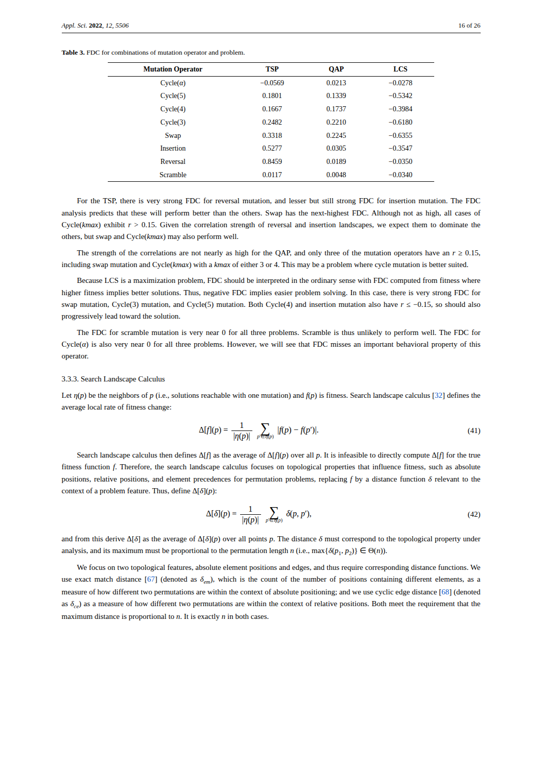Appl. Sci. 2022, 12, 5506
16 of 26
Table 3. FDC for combinations of mutation operator and problem.
| Mutation Operator | TSP | QAP | LCS |
| --- | --- | --- | --- |
| Cycle( α ) | −0.0569 | 0.0213 | −0.0278 |
| Cycle(5) | 0.1801 | 0.1339 | −0.5342 |
| Cycle(4) | 0.1667 | 0.1737 | −0.3984 |
| Cycle(3) | 0.2482 | 0.2210 | −0.6180 |
| Swap | 0.3318 | 0.2245 | −0.6355 |
| Insertion | 0.5277 | 0.0305 | −0.3547 |
| Reversal | 0.8459 | 0.0189 | −0.0350 |
| Scramble | 0.0117 | 0.0048 | −0.0340 |
For the TSP, there is very strong FDC for reversal mutation, and lesser but still strong FDC for insertion mutation. The FDC analysis predicts that these will perform better than the others. Swap has the next-highest FDC. Although not as high, all cases of Cycle(kmax) exhibit r > 0.15. Given the correlation strength of reversal and insertion landscapes, we expect them to dominate the others, but swap and Cycle(kmax) may also perform well.
The strength of the correlations are not nearly as high for the QAP, and only three of the mutation operators have an r ≥ 0.15, including swap mutation and Cycle(kmax) with a kmax of either 3 or 4. This may be a problem where cycle mutation is better suited.
Because LCS is a maximization problem, FDC should be interpreted in the ordinary sense with FDC computed from fitness where higher fitness implies better solutions. Thus, negative FDC implies easier problem solving. In this case, there is very strong FDC for swap mutation, Cycle(3) mutation, and Cycle(5) mutation. Both Cycle(4) and insertion mutation also have r ≤ −0.15, so should also progressively lead toward the solution.
The FDC for scramble mutation is very near 0 for all three problems. Scramble is thus unlikely to perform well. The FDC for Cycle(α) is also very near 0 for all three problems. However, we will see that FDC misses an important behavioral property of this operator.
3.3.3. Search Landscape Calculus
Let η(p) be the neighbors of p (i.e., solutions reachable with one mutation) and f(p) is fitness. Search landscape calculus [32] defines the average local rate of fitness change:
Δ[f](p) = 1|η(p)| ∑p′∈η(p) |f(p) − f(p′)|.
(41)
Search landscape calculus then defines Δ[f] as the average of Δ[f](p) over all p. It is infeasible to directly compute Δ[f] for the true fitness function f. Therefore, the search landscape calculus focuses on topological properties that influence fitness, such as absolute positions, relative positions, and element precedences for permutation problems, replacing f by a distance function δ relevant to the context of a problem feature. Thus, define Δ[δ](p):
Δ[δ](p) = 1|η(p)| ∑p′∈η(p) δ(p, p′),
(42)
and from this derive Δ[δ] as the average of Δ[δ](p) over all points p. The distance δ must correspond to the topological property under analysis, and its maximum must be proportional to the permutation length n (i.e., max{δ(p1, p2)} ∈ Θ(n)).
We focus on two topological features, absolute element positions and edges, and thus require corresponding distance functions. We use exact match distance [67] (denoted as δem), which is the count of the number of positions containing different elements, as a measure of how different two permutations are within the context of absolute positioning; and we use cyclic edge distance [68] (denoted as δce) as a measure of how different two permutations are within the context of relative positions. Both meet the requirement that the maximum distance is proportional to n. It is exactly n in both cases.